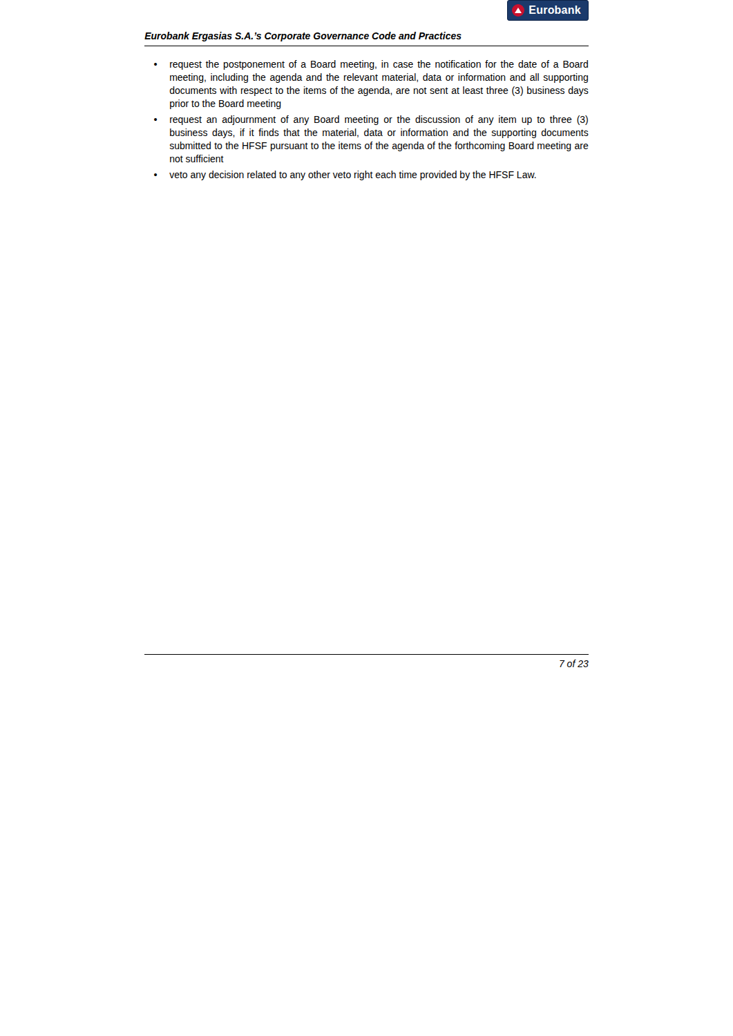Eurobank
Eurobank Ergasias S.A.’s Corporate Governance Code and Practices
request the postponement of a Board meeting, in case the notification for the date of a Board meeting, including the agenda and the relevant material, data or information and all supporting documents with respect to the items of the agenda, are not sent at least three (3) business days prior to the Board meeting
request an adjournment of any Board meeting or the discussion of any item up to three (3) business days, if it finds that the material, data or information and the supporting documents submitted to the HFSF pursuant to the items of the agenda of the forthcoming Board meeting are not sufficient
veto any decision related to any other veto right each time provided by the HFSF Law.
7 of 23